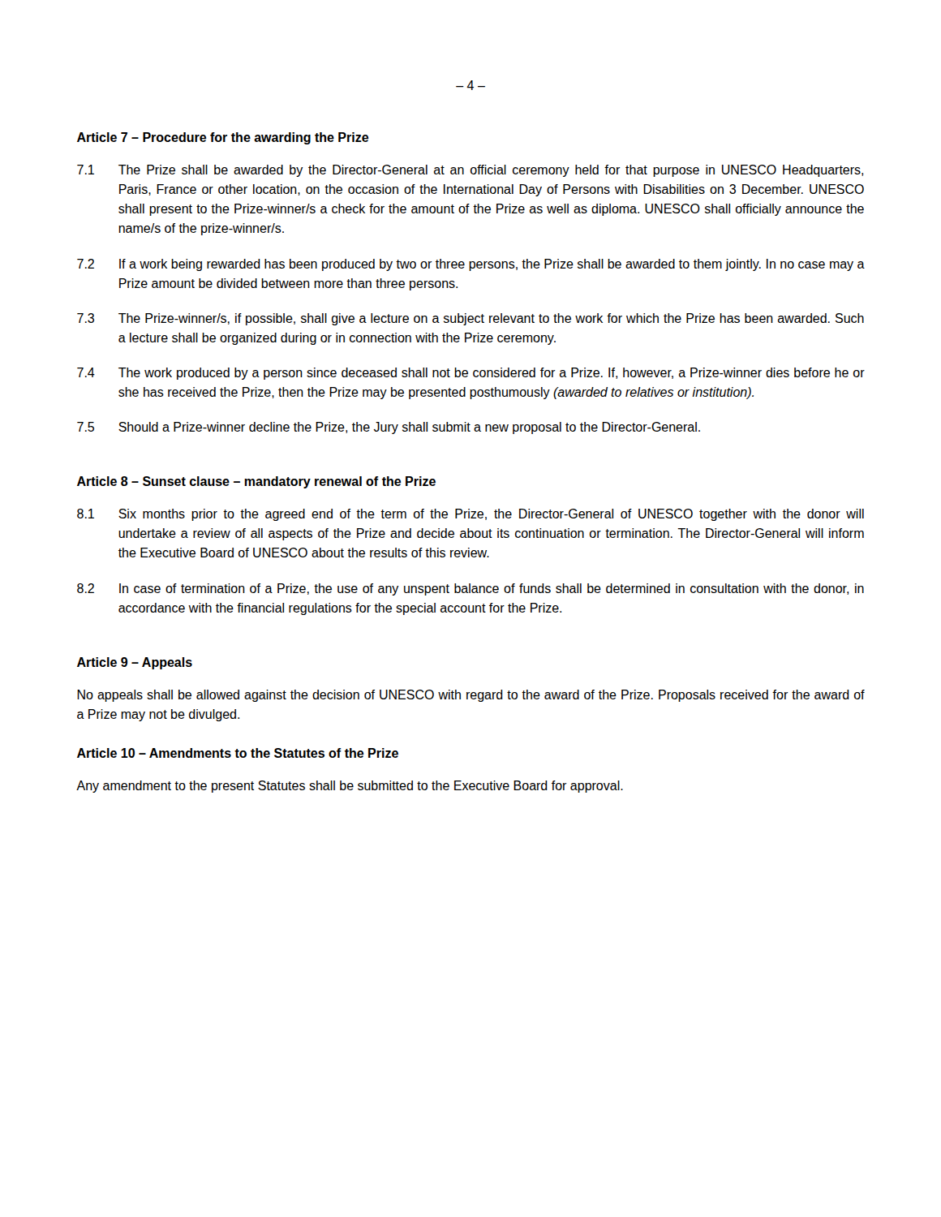– 4 –
Article 7 – Procedure for the awarding the Prize
7.1
The Prize shall be awarded by the Director-General at an official ceremony held for that purpose in UNESCO Headquarters, Paris, France or other location, on the occasion of the International Day of Persons with Disabilities on 3 December. UNESCO shall present to the Prize-winner/s a check for the amount of the Prize as well as diploma. UNESCO shall officially announce the name/s of the prize-winner/s.
7.2
If a work being rewarded has been produced by two or three persons, the Prize shall be awarded to them jointly. In no case may a Prize amount be divided between more than three persons.
7.3
The Prize-winner/s, if possible, shall give a lecture on a subject relevant to the work for which the Prize has been awarded. Such a lecture shall be organized during or in connection with the Prize ceremony.
7.4
The work produced by a person since deceased shall not be considered for a Prize. If, however, a Prize-winner dies before he or she has received the Prize, then the Prize may be presented posthumously (awarded to relatives or institution).
7.5
Should a Prize-winner decline the Prize, the Jury shall submit a new proposal to the Director-General.
Article 8 – Sunset clause – mandatory renewal of the Prize
8.1
Six months prior to the agreed end of the term of the Prize, the Director-General of UNESCO together with the donor will undertake a review of all aspects of the Prize and decide about its continuation or termination. The Director-General will inform the Executive Board of UNESCO about the results of this review.
8.2
In case of termination of a Prize, the use of any unspent balance of funds shall be determined in consultation with the donor, in accordance with the financial regulations for the special account for the Prize.
Article 9 – Appeals
No appeals shall be allowed against the decision of UNESCO with regard to the award of the Prize. Proposals received for the award of a Prize may not be divulged.
Article 10 – Amendments to the Statutes of the Prize
Any amendment to the present Statutes shall be submitted to the Executive Board for approval.